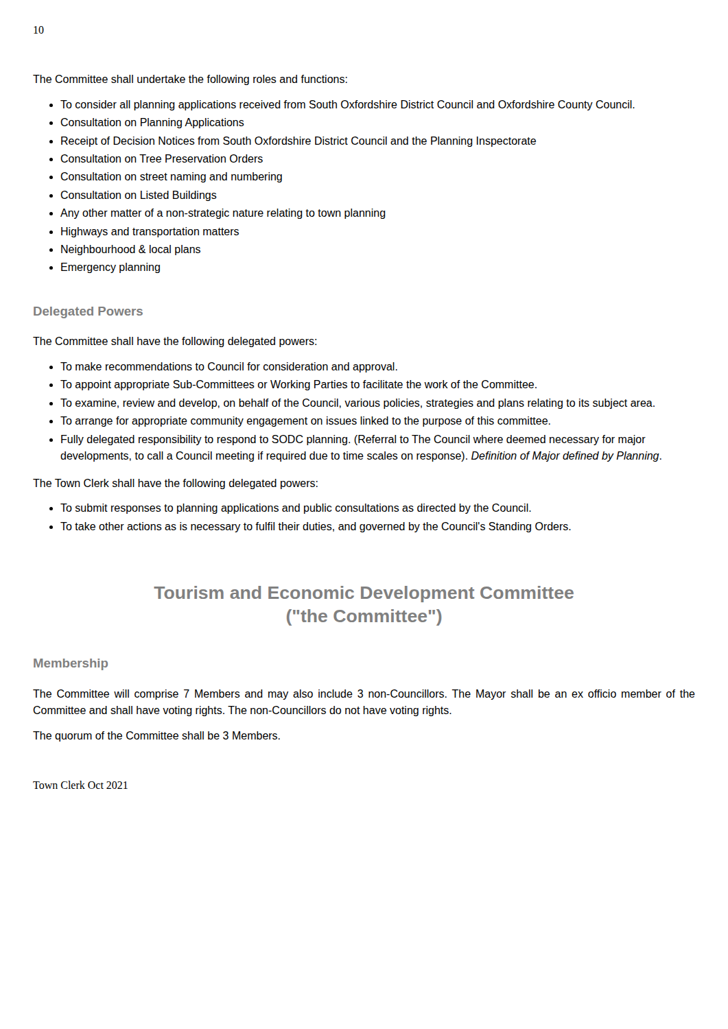10
The Committee shall undertake the following roles and functions:
To consider all planning applications received from South Oxfordshire District Council and Oxfordshire County Council.
Consultation on Planning Applications
Receipt of Decision Notices from South Oxfordshire District Council and the Planning Inspectorate
Consultation on Tree Preservation Orders
Consultation on street naming and numbering
Consultation on Listed Buildings
Any other matter of a non-strategic nature relating to town planning
Highways and transportation matters
Neighbourhood & local plans
Emergency planning
Delegated Powers
The Committee shall have the following delegated powers:
To make recommendations to Council for consideration and approval.
To appoint appropriate Sub-Committees or Working Parties to facilitate the work of the Committee.
To examine, review and develop, on behalf of the Council, various policies, strategies and plans relating to its subject area.
To arrange for appropriate community engagement on issues linked to the purpose of this committee.
Fully delegated responsibility to respond to SODC planning. (Referral to The Council where deemed necessary for major developments, to call a Council meeting if required due to time scales on response). Definition of Major defined by Planning.
The Town Clerk shall have the following delegated powers:
To submit responses to planning applications and public consultations as directed by the Council.
To take other actions as is necessary to fulfil their duties, and governed by the Council's Standing Orders.
Tourism and Economic Development Committee
("the Committee")
Membership
The Committee will comprise 7 Members and may also include 3 non-Councillors. The Mayor shall be an ex officio member of the Committee and shall have voting rights. The non-Councillors do not have voting rights.
The quorum of the Committee shall be 3 Members.
Town Clerk Oct 2021